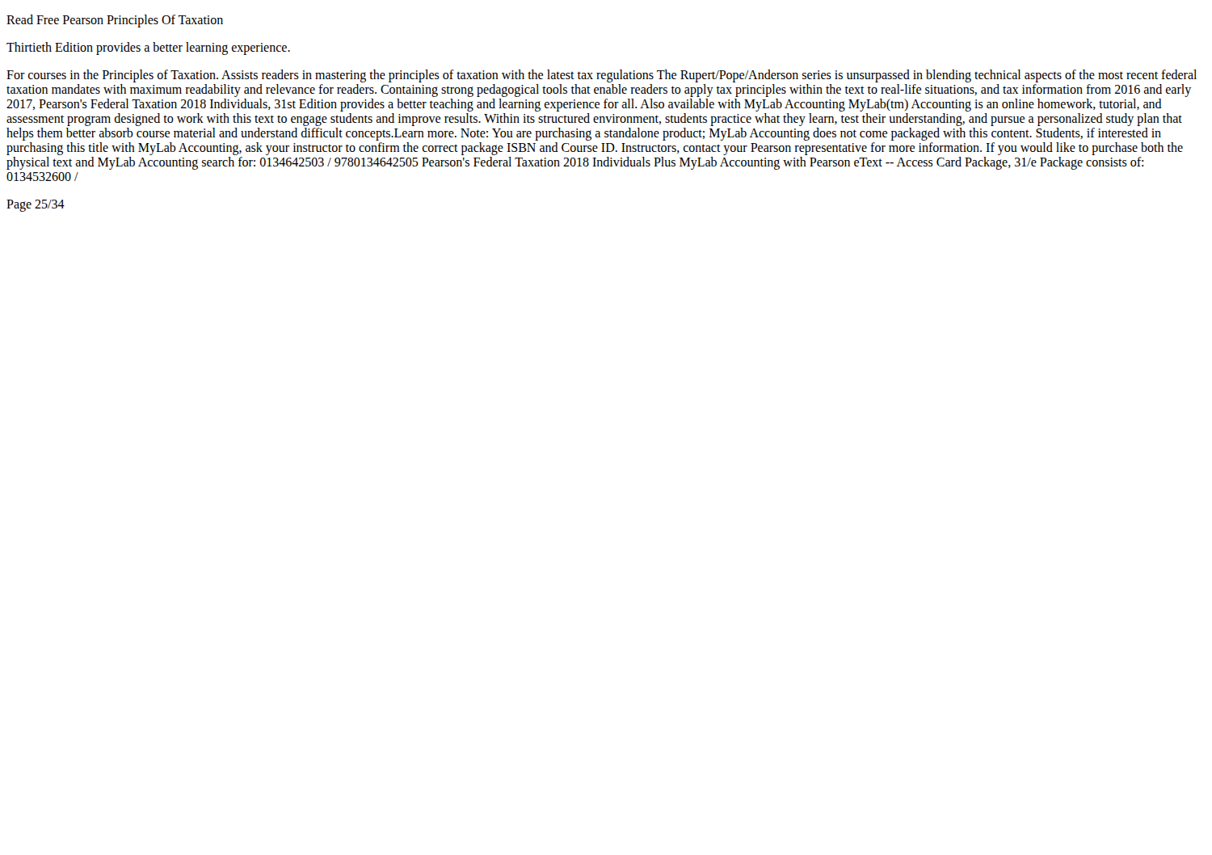Read Free Pearson Principles Of Taxation
Thirtieth Edition provides a better learning experience.
For courses in the Principles of Taxation. Assists readers in mastering the principles of taxation with the latest tax regulations The Rupert/Pope/Anderson series is unsurpassed in blending technical aspects of the most recent federal taxation mandates with maximum readability and relevance for readers. Containing strong pedagogical tools that enable readers to apply tax principles within the text to real-life situations, and tax information from 2016 and early 2017, Pearson's Federal Taxation 2018 Individuals, 31st Edition provides a better teaching and learning experience for all. Also available with MyLab Accounting MyLab(tm) Accounting is an online homework, tutorial, and assessment program designed to work with this text to engage students and improve results. Within its structured environment, students practice what they learn, test their understanding, and pursue a personalized study plan that helps them better absorb course material and understand difficult concepts.Learn more. Note: You are purchasing a standalone product; MyLab Accounting does not come packaged with this content. Students, if interested in purchasing this title with MyLab Accounting, ask your instructor to confirm the correct package ISBN and Course ID. Instructors, contact your Pearson representative for more information. If you would like to purchase both the physical text and MyLab Accounting search for: 0134642503 / 9780134642505 Pearson's Federal Taxation 2018 Individuals Plus MyLab Accounting with Pearson eText -- Access Card Package, 31/e Package consists of: 0134532600 /
Page 25/34